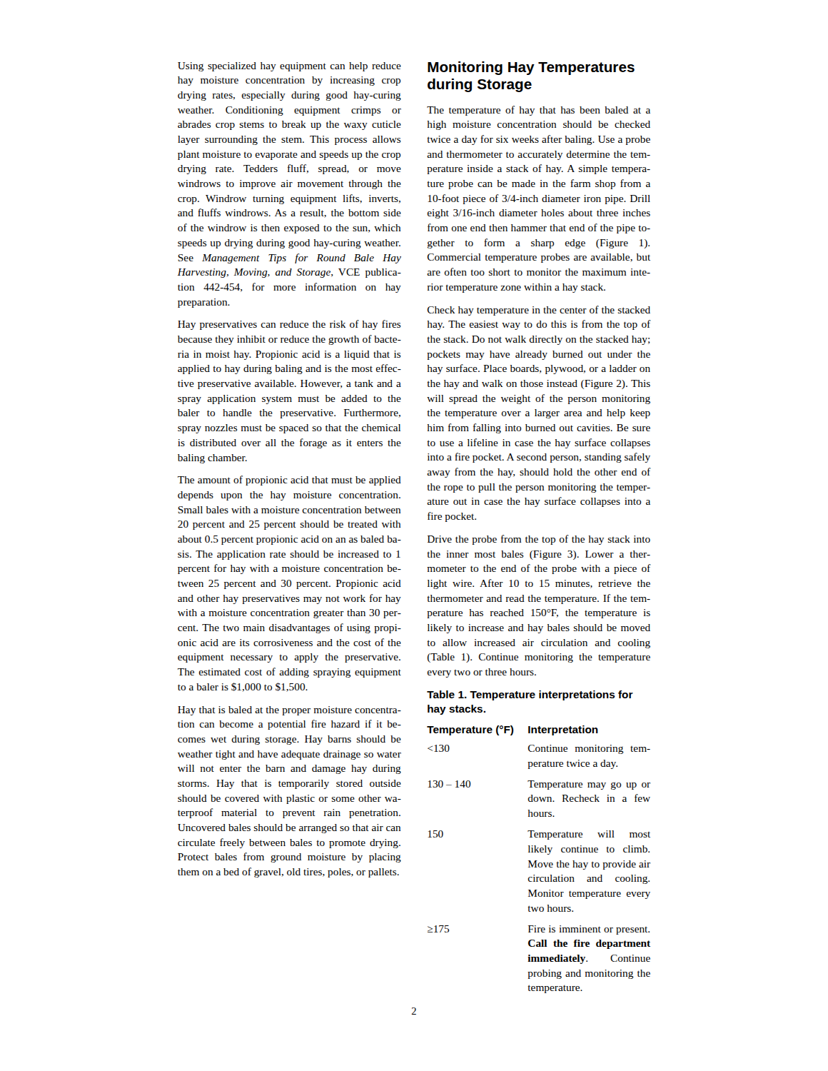Using specialized hay equipment can help reduce hay moisture concentration by increasing crop drying rates, especially during good hay-curing weather. Conditioning equipment crimps or abrades crop stems to break up the waxy cuticle layer surrounding the stem. This process allows plant moisture to evaporate and speeds up the crop drying rate. Tedders fluff, spread, or move windrows to improve air movement through the crop. Windrow turning equipment lifts, inverts, and fluffs windrows. As a result, the bottom side of the windrow is then exposed to the sun, which speeds up drying during good hay-curing weather. See Management Tips for Round Bale Hay Harvesting, Moving, and Storage, VCE publication 442-454, for more information on hay preparation.
Hay preservatives can reduce the risk of hay fires because they inhibit or reduce the growth of bacteria in moist hay. Propionic acid is a liquid that is applied to hay during baling and is the most effective preservative available. However, a tank and a spray application system must be added to the baler to handle the preservative. Furthermore, spray nozzles must be spaced so that the chemical is distributed over all the forage as it enters the baling chamber.
The amount of propionic acid that must be applied depends upon the hay moisture concentration. Small bales with a moisture concentration between 20 percent and 25 percent should be treated with about 0.5 percent propionic acid on an as baled basis. The application rate should be increased to 1 percent for hay with a moisture concentration between 25 percent and 30 percent. Propionic acid and other hay preservatives may not work for hay with a moisture concentration greater than 30 percent. The two main disadvantages of using propionic acid are its corrosiveness and the cost of the equipment necessary to apply the preservative. The estimated cost of adding spraying equipment to a baler is $1,000 to $1,500.
Hay that is baled at the proper moisture concentration can become a potential fire hazard if it becomes wet during storage. Hay barns should be weather tight and have adequate drainage so water will not enter the barn and damage hay during storms. Hay that is temporarily stored outside should be covered with plastic or some other waterproof material to prevent rain penetration. Uncovered bales should be arranged so that air can circulate freely between bales to promote drying. Protect bales from ground moisture by placing them on a bed of gravel, old tires, poles, or pallets.
Monitoring Hay Temperatures during Storage
The temperature of hay that has been baled at a high moisture concentration should be checked twice a day for six weeks after baling. Use a probe and thermometer to accurately determine the temperature inside a stack of hay. A simple temperature probe can be made in the farm shop from a 10-foot piece of 3/4-inch diameter iron pipe. Drill eight 3/16-inch diameter holes about three inches from one end then hammer that end of the pipe together to form a sharp edge (Figure 1). Commercial temperature probes are available, but are often too short to monitor the maximum interior temperature zone within a hay stack.
Check hay temperature in the center of the stacked hay. The easiest way to do this is from the top of the stack. Do not walk directly on the stacked hay; pockets may have already burned out under the hay surface. Place boards, plywood, or a ladder on the hay and walk on those instead (Figure 2). This will spread the weight of the person monitoring the temperature over a larger area and help keep him from falling into burned out cavities. Be sure to use a lifeline in case the hay surface collapses into a fire pocket. A second person, standing safely away from the hay, should hold the other end of the rope to pull the person monitoring the temperature out in case the hay surface collapses into a fire pocket.
Drive the probe from the top of the hay stack into the inner most bales (Figure 3). Lower a thermometer to the end of the probe with a piece of light wire. After 10 to 15 minutes, retrieve the thermometer and read the temperature. If the temperature has reached 150°F, the temperature is likely to increase and hay bales should be moved to allow increased air circulation and cooling (Table 1). Continue monitoring the temperature every two or three hours.
Table 1. Temperature interpretations for hay stacks.
| Temperature (°F) | Interpretation |
| --- | --- |
| <130 | Continue monitoring temperature twice a day. |
| 130 – 140 | Temperature may go up or down. Recheck in a few hours. |
| 150 | Temperature will most likely continue to climb. Move the hay to provide air circulation and cooling. Monitor temperature every two hours. |
| ≥175 | Fire is imminent or present. Call the fire department immediately . Continue probing and monitoring the temperature. |
2